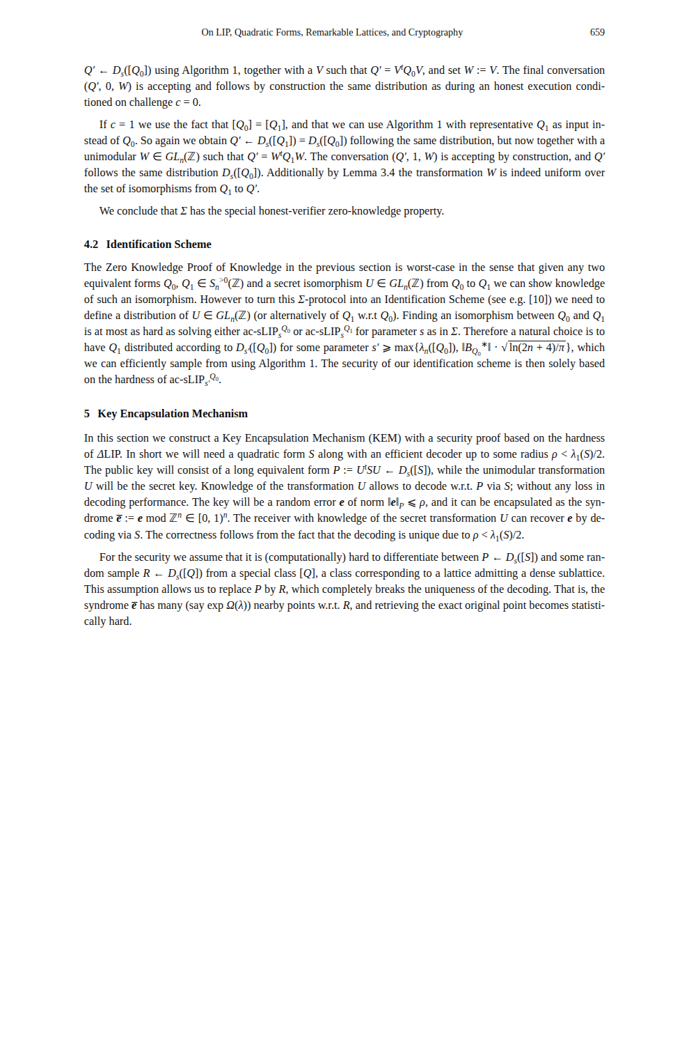On LIP, Quadratic Forms, Remarkable Lattices, and Cryptography 659
Q′ ← Ds([Q0]) using Algorithm 1, together with a V such that Q′ = VtQ0V, and set W := V. The final conversation (Q′, 0, W) is accepting and follows by construction the same distribution as during an honest execution conditioned on challenge c = 0.
If c = 1 we use the fact that [Q0] = [Q1], and that we can use Algorithm 1 with representative Q1 as input instead of Q0. So again we obtain Q′ ← Ds([Q1]) = Ds([Q0]) following the same distribution, but now together with a unimodular W ∈ GLn(ℤ) such that Q′ = WtQ1W. The conversation (Q′, 1, W) is accepting by construction, and Q′ follows the same distribution Ds([Q0]). Additionally by Lemma 3.4 the transformation W is indeed uniform over the set of isomorphisms from Q1 to Q′.
We conclude that Σ has the special honest-verifier zero-knowledge property.
4.2 Identification Scheme
The Zero Knowledge Proof of Knowledge in the previous section is worst-case in the sense that given any two equivalent forms Q0, Q1 ∈ Sn>0(ℤ) and a secret isomorphism U ∈ GLn(ℤ) from Q0 to Q1 we can show knowledge of such an isomorphism. However to turn this Σ-protocol into an Identification Scheme (see e.g. [10]) we need to define a distribution of U ∈ GLn(ℤ) (or alternatively of Q1 w.r.t Q0). Finding an isomorphism between Q0 and Q1 is at most as hard as solving either ac-sLIPsQ0 or ac-sLIPsQ1 for parameter s as in Σ. Therefore a natural choice is to have Q1 distributed according to Ds′([Q0]) for some parameter s′ ⩾ max{λn([Q0]), ‖BQ0∗‖ · √ln(2n + 4)/π}, which we can efficiently sample from using Algorithm 1. The security of our identification scheme is then solely based on the hardness of ac-sLIPs′Q0.
5 Key Encapsulation Mechanism
In this section we construct a Key Encapsulation Mechanism (KEM) with a security proof based on the hardness of ΔLIP. In short we will need a quadratic form S along with an efficient decoder up to some radius ρ < λ1(S)/2. The public key will consist of a long equivalent form P := UtSU ← Ds([S]), while the unimodular transformation U will be the secret key. Knowledge of the transformation U allows to decode w.r.t. P via S; without any loss in decoding performance. The key will be a random error e of norm ‖e‖P ⩽ ρ, and it can be encapsulated as the syndrome e̅ := e mod ℤn ∈ [0, 1)n. The receiver with knowledge of the secret transformation U can recover e by decoding via S. The correctness follows from the fact that the decoding is unique due to ρ < λ1(S)/2.
For the security we assume that it is (computationally) hard to differentiate between P ← Ds([S]) and some random sample R ← Ds([Q]) from a special class [Q], a class corresponding to a lattice admitting a dense sublattice. This assumption allows us to replace P by R, which completely breaks the uniqueness of the decoding. That is, the syndrome e̅ has many (say exp Ω(λ)) nearby points w.r.t. R, and retrieving the exact original point becomes statistically hard.